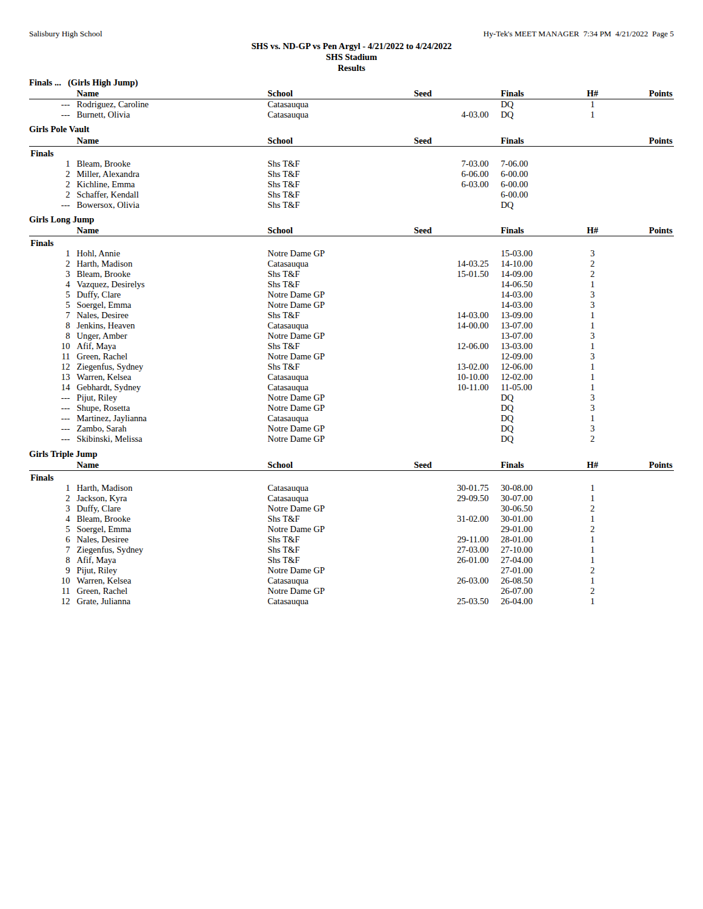Salisbury High School
Hy-Tek's MEET MANAGER 7:34 PM 4/21/2022 Page 5
SHS vs. ND-GP vs Pen Argyl - 4/21/2022 to 4/24/2022
SHS Stadium
Results
Finals ... (Girls High Jump)
| | Name | School | Seed | Finals | H# | Points |
| --- | --- | --- | --- | --- | --- | --- |
| --- | Rodriguez, Caroline | Catasauqua | | DQ | 1 | |
| --- | Burnett, Olivia | Catasauqua | 4-03.00 | DQ | 1 | |
Girls Pole Vault
| | Name | School | Seed | Finals | | Points |
| --- | --- | --- | --- | --- | --- | --- |
| Finals |
| 1 | Bleam, Brooke | Shs T&F | 7-03.00 | 7-06.00 | | |
| 2 | Miller, Alexandra | Shs T&F | 6-06.00 | 6-00.00 | | |
| 2 | Kichline, Emma | Shs T&F | 6-03.00 | 6-00.00 | | |
| 2 | Schaffer, Kendall | Shs T&F | | 6-00.00 | | |
| --- | Bowersox, Olivia | Shs T&F | | DQ | | |
Girls Long Jump
| | Name | School | Seed | Finals | H# | Points |
| --- | --- | --- | --- | --- | --- | --- |
| Finals |
| 1 | Hohl, Annie | Notre Dame GP | | 15-03.00 | 3 | |
| 2 | Harth, Madison | Catasauqua | 14-03.25 | 14-10.00 | 2 | |
| 3 | Bleam, Brooke | Shs T&F | 15-01.50 | 14-09.00 | 2 | |
| 4 | Vazquez, Desirelys | Shs T&F | | 14-06.50 | 1 | |
| 5 | Duffy, Clare | Notre Dame GP | | 14-03.00 | 3 | |
| 5 | Soergel, Emma | Notre Dame GP | | 14-03.00 | 3 | |
| 7 | Nales, Desiree | Shs T&F | 14-03.00 | 13-09.00 | 1 | |
| 8 | Jenkins, Heaven | Catasauqua | 14-00.00 | 13-07.00 | 1 | |
| 8 | Unger, Amber | Notre Dame GP | | 13-07.00 | 3 | |
| 10 | Afif, Maya | Shs T&F | 12-06.00 | 13-03.00 | 1 | |
| 11 | Green, Rachel | Notre Dame GP | | 12-09.00 | 3 | |
| 12 | Ziegenfus, Sydney | Shs T&F | 13-02.00 | 12-06.00 | 1 | |
| 13 | Warren, Kelsea | Catasauqua | 10-10.00 | 12-02.00 | 1 | |
| 14 | Gebhardt, Sydney | Catasauqua | 10-11.00 | 11-05.00 | 1 | |
| --- | Pijut, Riley | Notre Dame GP | | DQ | 3 | |
| --- | Shupe, Rosetta | Notre Dame GP | | DQ | 3 | |
| --- | Martinez, Jaylianna | Catasauqua | | DQ | 1 | |
| --- | Zambo, Sarah | Notre Dame GP | | DQ | 3 | |
| --- | Skibinski, Melissa | Notre Dame GP | | DQ | 2 | |
Girls Triple Jump
| | Name | School | Seed | Finals | H# | Points |
| --- | --- | --- | --- | --- | --- | --- |
| Finals |
| 1 | Harth, Madison | Catasauqua | 30-01.75 | 30-08.00 | 1 | |
| 2 | Jackson, Kyra | Catasauqua | 29-09.50 | 30-07.00 | 1 | |
| 3 | Duffy, Clare | Notre Dame GP | | 30-06.50 | 2 | |
| 4 | Bleam, Brooke | Shs T&F | 31-02.00 | 30-01.00 | 1 | |
| 5 | Soergel, Emma | Notre Dame GP | | 29-01.00 | 2 | |
| 6 | Nales, Desiree | Shs T&F | 29-11.00 | 28-01.00 | 1 | |
| 7 | Ziegenfus, Sydney | Shs T&F | 27-03.00 | 27-10.00 | 1 | |
| 8 | Afif, Maya | Shs T&F | 26-01.00 | 27-04.00 | 1 | |
| 9 | Pijut, Riley | Notre Dame GP | | 27-01.00 | 2 | |
| 10 | Warren, Kelsea | Catasauqua | 26-03.00 | 26-08.50 | 1 | |
| 11 | Green, Rachel | Notre Dame GP | | 26-07.00 | 2 | |
| 12 | Grate, Julianna | Catasauqua | 25-03.50 | 26-04.00 | 1 | |